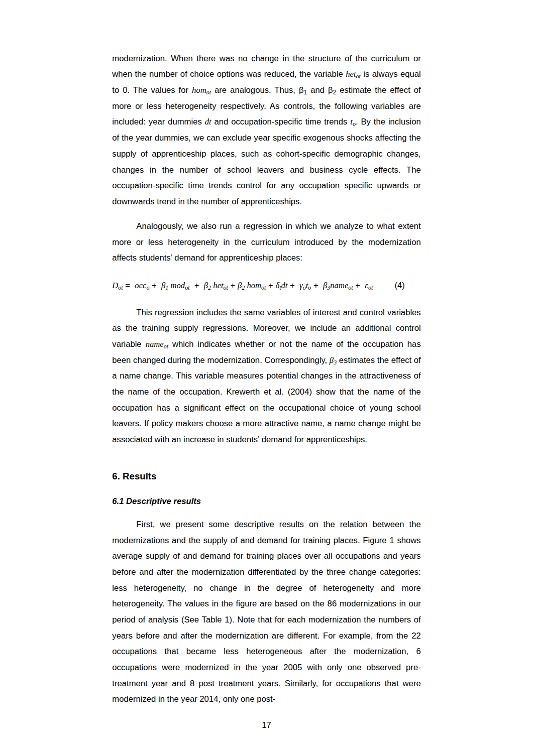modernization. When there was no change in the structure of the curriculum or when the number of choice options was reduced, the variable hetot is always equal to 0. The values for homot are analogous. Thus, β1 and β2 estimate the effect of more or less heterogeneity respectively. As controls, the following variables are included: year dummies dt and occupation-specific time trends to. By the inclusion of the year dummies, we can exclude year specific exogenous shocks affecting the supply of apprenticeship places, such as cohort-specific demographic changes, changes in the number of school leavers and business cycle effects. The occupation-specific time trends control for any occupation specific upwards or downwards trend in the number of apprenticeships.
Analogously, we also run a regression in which we analyze to what extent more or less heterogeneity in the curriculum introduced by the modernization affects students’ demand for apprenticeship places:
Dot = occo + β1 modot + β2 hetot + β2 homot + δtdt + γoto + β3nameot + εot(4)
This regression includes the same variables of interest and control variables as the training supply regressions. Moreover, we include an additional control variable nameot which indicates whether or not the name of the occupation has been changed during the modernization. Correspondingly, β3 estimates the effect of a name change. This variable measures potential changes in the attractiveness of the name of the occupation. Krewerth et al. (2004) show that the name of the occupation has a significant effect on the occupational choice of young school leavers. If policy makers choose a more attractive name, a name change might be associated with an increase in students’ demand for apprenticeships.
6. Results
6.1 Descriptive results
First, we present some descriptive results on the relation between the modernizations and the supply of and demand for training places. Figure 1 shows average supply of and demand for training places over all occupations and years before and after the modernization differentiated by the three change categories: less heterogeneity, no change in the degree of heterogeneity and more heterogeneity. The values in the figure are based on the 86 modernizations in our period of analysis (See Table 1). Note that for each modernization the numbers of years before and after the modernization are different. For example, from the 22 occupations that became less heterogeneous after the modernization, 6 occupations were modernized in the year 2005 with only one observed pre-treatment year and 8 post treatment years. Similarly, for occupations that were modernized in the year 2014, only one post-
17